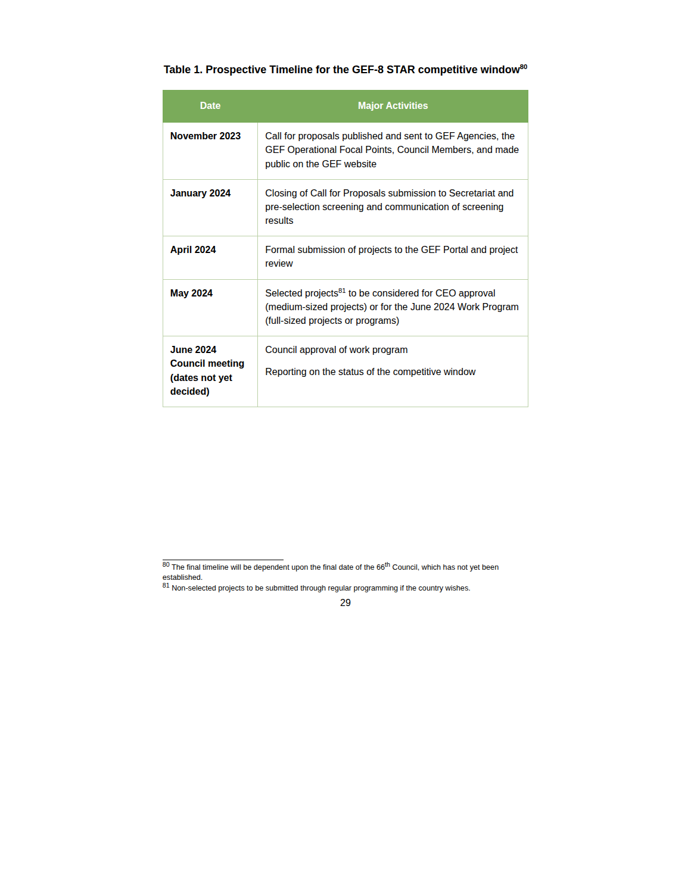Table 1. Prospective Timeline for the GEF-8 STAR competitive window80
| Date | Major Activities |
| --- | --- |
| November 2023 | Call for proposals published and sent to GEF Agencies, the GEF Operational Focal Points, Council Members, and made public on the GEF website |
| January 2024 | Closing of Call for Proposals submission to Secretariat and pre-selection screening and communication of screening results |
| April 2024 | Formal submission of projects to the GEF Portal and project review |
| May 2024 | Selected projects 81 to be considered for CEO approval (medium-sized projects) or for the June 2024 Work Program (full-sized projects or programs) |
| June 2024 Council meeting (dates not yet decided) | Council approval of work program Reporting on the status of the competitive window |
80 The final timeline will be dependent upon the final date of the 66th Council, which has not yet been established.
81 Non-selected projects to be submitted through regular programming if the country wishes.
29